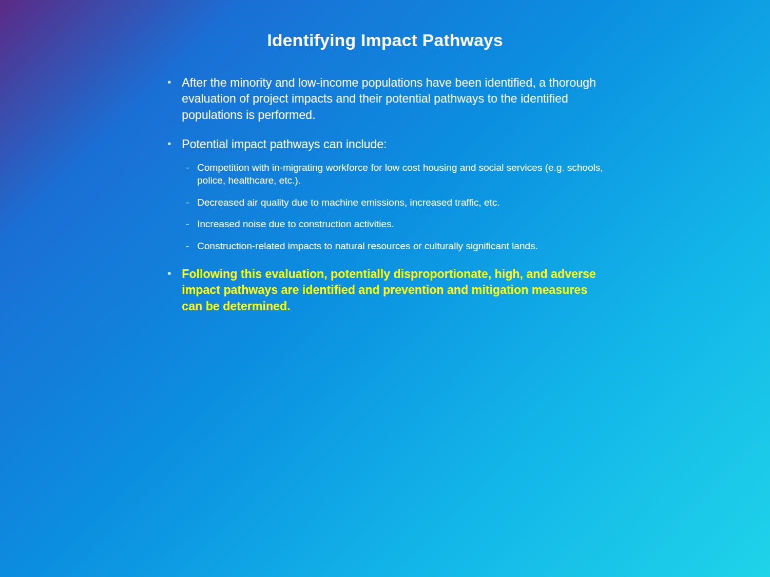Identifying Impact Pathways
After the minority and low-income populations have been identified, a thorough evaluation of project impacts and their potential pathways to the identified populations is performed.
Potential impact pathways can include:
Competition with in-migrating workforce for low cost housing and social services (e.g. schools, police, healthcare, etc.).
Decreased air quality due to machine emissions, increased traffic, etc.
Increased noise due to construction activities.
Construction-related impacts to natural resources or culturally significant lands.
Following this evaluation, potentially disproportionate, high, and adverse impact pathways are identified and prevention and mitigation measures can be determined.